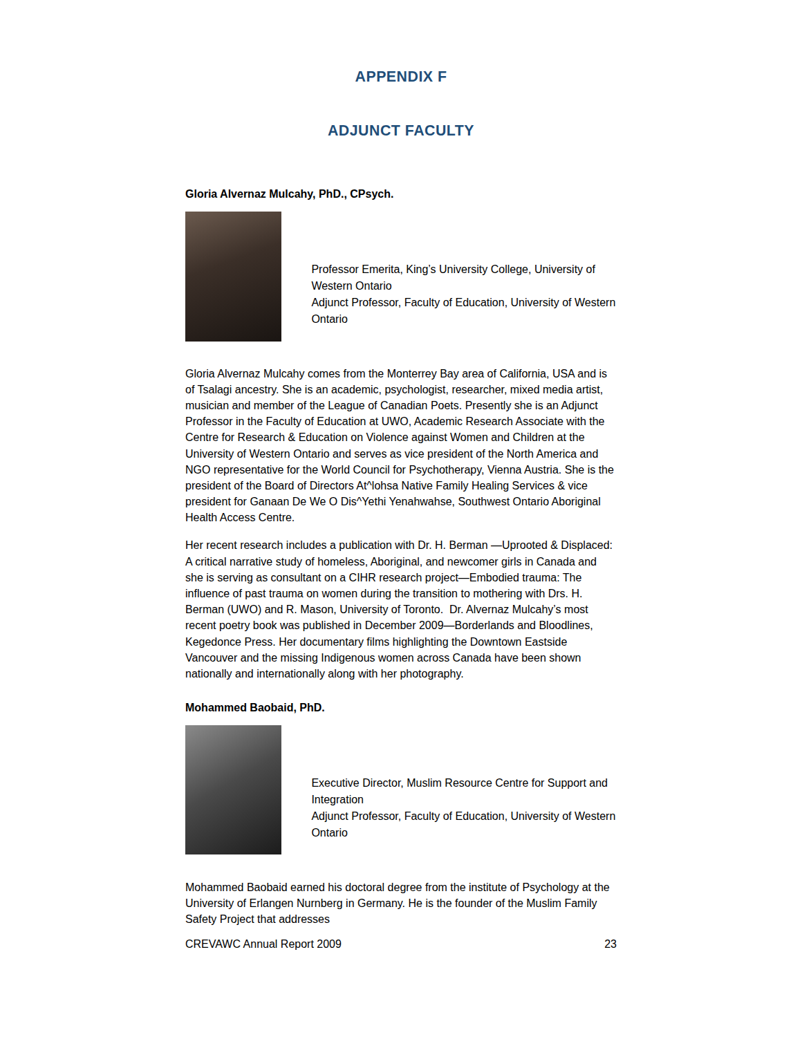APPENDIX F
ADJUNCT FACULTY
Gloria Alvernaz Mulcahy, PhD., CPsych.
Professor Emerita, King’s University College, University of Western Ontario
Adjunct Professor, Faculty of Education, University of Western Ontario
Gloria Alvernaz Mulcahy comes from the Monterrey Bay area of California, USA and is of Tsalagi ancestry. She is an academic, psychologist, researcher, mixed media artist, musician and member of the League of Canadian Poets. Presently she is an Adjunct Professor in the Faculty of Education at UWO, Academic Research Associate with the Centre for Research & Education on Violence against Women and Children at the University of Western Ontario and serves as vice president of the North America and NGO representative for the World Council for Psychotherapy, Vienna Austria. She is the president of the Board of Directors At^lohsa Native Family Healing Services & vice president for Ganaan De We O Dis^Yethi Yenahwahse, Southwest Ontario Aboriginal Health Access Centre.
Her recent research includes a publication with Dr. H. Berman —Uprooted & Displaced: A critical narrative study of homeless, Aboriginal, and newcomer girls in Canada and she is serving as consultant on a CIHR research project—Embodied trauma: The influence of past trauma on women during the transition to mothering with Drs. H. Berman (UWO) and R. Mason, University of Toronto. Dr. Alvernaz Mulcahy’s most recent poetry book was published in December 2009—Borderlands and Bloodlines, Kegedonce Press. Her documentary films highlighting the Downtown Eastside Vancouver and the missing Indigenous women across Canada have been shown nationally and internationally along with her photography.
Mohammed Baobaid, PhD.
Executive Director, Muslim Resource Centre for Support and Integration
Adjunct Professor, Faculty of Education, University of Western Ontario
Mohammed Baobaid earned his doctoral degree from the institute of Psychology at the University of Erlangen Nurnberg in Germany. He is the founder of the Muslim Family Safety Project that addresses
CREVAWC Annual Report 2009 23